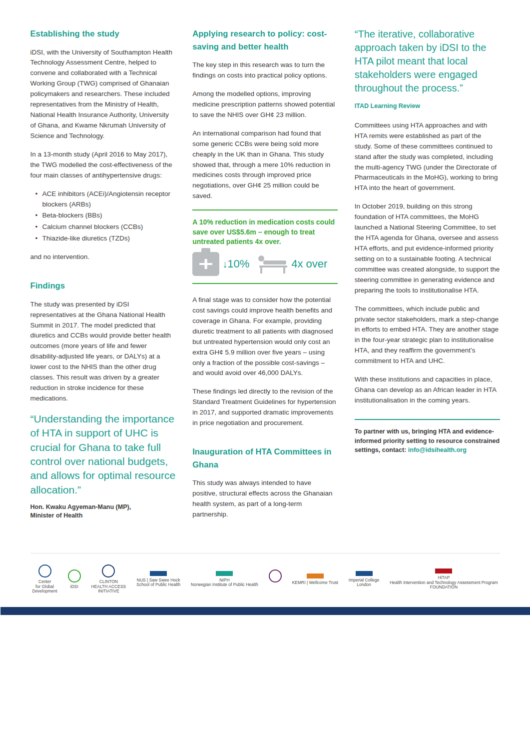Establishing the study
iDSI, with the University of Southampton Health Technology Assessment Centre, helped to convene and collaborated with a Technical Working Group (TWG) comprised of Ghanaian policymakers and researchers. These included representatives from the Ministry of Health, National Health Insurance Authority, University of Ghana, and Kwame Nkrumah University of Science and Technology.
In a 13-month study (April 2016 to May 2017), the TWG modelled the cost-effectiveness of the four main classes of antihypertensive drugs:
ACE inhibitors (ACEi)/Angiotensin receptor blockers (ARBs)
Beta-blockers (BBs)
Calcium channel blockers (CCBs)
Thiazide-like diuretics (TZDs)
and no intervention.
Findings
The study was presented by iDSI representatives at the Ghana National Health Summit in 2017. The model predicted that diuretics and CCBs would provide better health outcomes (more years of life and fewer disability-adjusted life years, or DALYs) at a lower cost to the NHIS than the other drug classes. This result was driven by a greater reduction in stroke incidence for these medications.
“Understanding the importance of HTA in support of UHC is crucial for Ghana to take full control over national budgets, and allows for optimal resource allocation.”
Hon. Kwaku Agyeman-Manu (MP),
Minister of Health
Applying research to policy: cost-saving and better health
The key step in this research was to turn the findings on costs into practical policy options.
Among the modelled options, improving medicine prescription patterns showed potential to save the NHIS over GH¢ 23 million.
An international comparison had found that some generic CCBs were being sold more cheaply in the UK than in Ghana. This study showed that, through a mere 10% reduction in medicines costs through improved price negotiations, over GH¢ 25 million could be saved.
A 10% reduction in medication costs could save over US$5.6m – enough to treat untreated patients 4x over.
↓10%
4x over
A final stage was to consider how the potential cost savings could improve health benefits and coverage in Ghana. For example, providing diuretic treatment to all patients with diagnosed but untreated hypertension would only cost an extra GH¢ 5.9 million over five years – using only a fraction of the possible cost-savings – and would avoid over 46,000 DALYs.
These findings led directly to the revision of the Standard Treatment Guidelines for hypertension in 2017, and supported dramatic improvements in price negotiation and procurement.
Inauguration of HTA Committees in Ghana
This study was always intended to have positive, structural effects across the Ghanaian health system, as part of a long-term partnership.
“The iterative, collaborative approach taken by iDSI to the HTA pilot meant that local stakeholders were engaged throughout the process.”
ITAD Learning Review
Committees using HTA approaches and with HTA remits were established as part of the study. Some of these committees continued to stand after the study was completed, including the multi-agency TWG (under the Directorate of Pharmaceuticals in the MoHG), working to bring HTA into the heart of government.
In October 2019, building on this strong foundation of HTA committees, the MoHG launched a National Steering Committee, to set the HTA agenda for Ghana, oversee and assess HTA efforts, and put evidence-informed priority setting on to a sustainable footing. A technical committee was created alongside, to support the steering committee in generating evidence and preparing the tools to institutionalise HTA.
The committees, which include public and private sector stakeholders, mark a step-change in efforts to embed HTA. They are another stage in the four-year strategic plan to institutionalise HTA, and they reaffirm the government’s commitment to HTA and UHC.
With these institutions and capacities in place, Ghana can develop as an African leader in HTA institutionalisation in the coming years.
To partner with us, bringing HTA and evidence-informed priority setting to resource constrained settings, contact: info@idsihealth.org
Center
for Global
Development
iDSI
CLINTON
HEALTH ACCESS
INITIATIVE
NUS | Saw Swee Hock
School of Public Health
NIPH
Norwegian Institute of Public Health
KEMRI | Wellcome Trust
Imperial College
London
HiTAP
Health Intervention and Technology Assessment Program
FOUNDATION